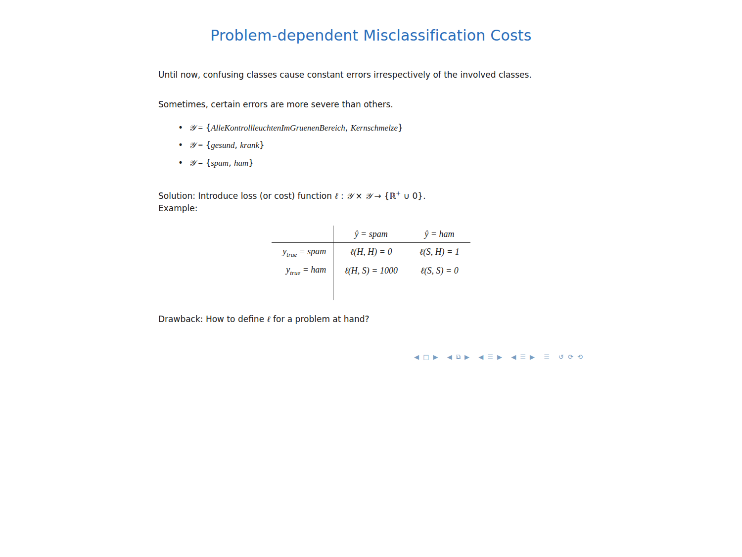Problem-dependent Misclassification Costs
Until now, confusing classes cause constant errors irrespectively of the involved classes.
Sometimes, certain errors are more severe than others.
𝒴 = {AlleKontrollleuchtenImGruenenBereich, Kernschmelze}
𝒴 = {gesund, krank}
𝒴 = {spam, ham}
Solution: Introduce loss (or cost) function ℓ : 𝒴 × 𝒴 → {ℝ+ ∪ 0}.
Example:
| | ŷ = spam | ŷ = ham |
| --- | --- | --- |
| y true = spam | ℓ(H, H) = 0 | ℓ(S, H) = 1 |
| y true = ham | ℓ(H, S) = 1000 | ℓ(S, S) = 0 |
Drawback: How to define ℓ for a problem at hand?
◀ □ ▶ ◀ ⧉ ▶ ◀ ☰ ▶ ◀ ☰ ▶ ☰ ↺ ⟳ ⟲